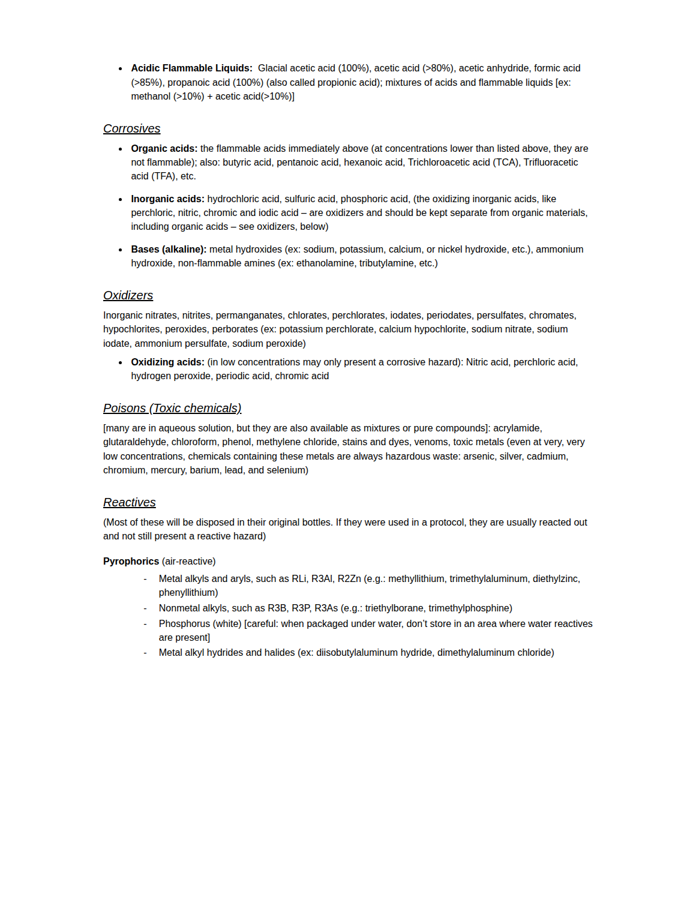Acidic Flammable Liquids: Glacial acetic acid (100%), acetic acid (>80%), acetic anhydride, formic acid (>85%), propanoic acid (100%) (also called propionic acid); mixtures of acids and flammable liquids [ex: methanol (>10%) + acetic acid(>10%)]
Corrosives
Organic acids: the flammable acids immediately above (at concentrations lower than listed above, they are not flammable); also: butyric acid, pentanoic acid, hexanoic acid, Trichloroacetic acid (TCA), Trifluoracetic acid (TFA), etc.
Inorganic acids: hydrochloric acid, sulfuric acid, phosphoric acid, (the oxidizing inorganic acids, like perchloric, nitric, chromic and iodic acid – are oxidizers and should be kept separate from organic materials, including organic acids – see oxidizers, below)
Bases (alkaline): metal hydroxides (ex: sodium, potassium, calcium, or nickel hydroxide, etc.), ammonium hydroxide, non-flammable amines (ex: ethanolamine, tributylamine, etc.)
Oxidizers
Inorganic nitrates, nitrites, permanganates, chlorates, perchlorates, iodates, periodates, persulfates, chromates, hypochlorites, peroxides, perborates (ex: potassium perchlorate, calcium hypochlorite, sodium nitrate, sodium iodate, ammonium persulfate, sodium peroxide)
Oxidizing acids: (in low concentrations may only present a corrosive hazard): Nitric acid, perchloric acid, hydrogen peroxide, periodic acid, chromic acid
Poisons (Toxic chemicals)
[many are in aqueous solution, but they are also available as mixtures or pure compounds]: acrylamide, glutaraldehyde, chloroform, phenol, methylene chloride, stains and dyes, venoms, toxic metals (even at very, very low concentrations, chemicals containing these metals are always hazardous waste: arsenic, silver, cadmium, chromium, mercury, barium, lead, and selenium)
Reactives
(Most of these will be disposed in their original bottles. If they were used in a protocol, they are usually reacted out and not still present a reactive hazard)
Pyrophorics (air-reactive)
Metal alkyls and aryls, such as RLi, R3Al, R2Zn (e.g.: methyllithium, trimethylaluminum, diethylzinc, phenyllithium)
Nonmetal alkyls, such as R3B, R3P, R3As (e.g.: triethylborane, trimethylphosphine)
Phosphorus (white) [careful: when packaged under water, don’t store in an area where water reactives are present]
Metal alkyl hydrides and halides (ex: diisobutylaluminum hydride, dimethylaluminum chloride)